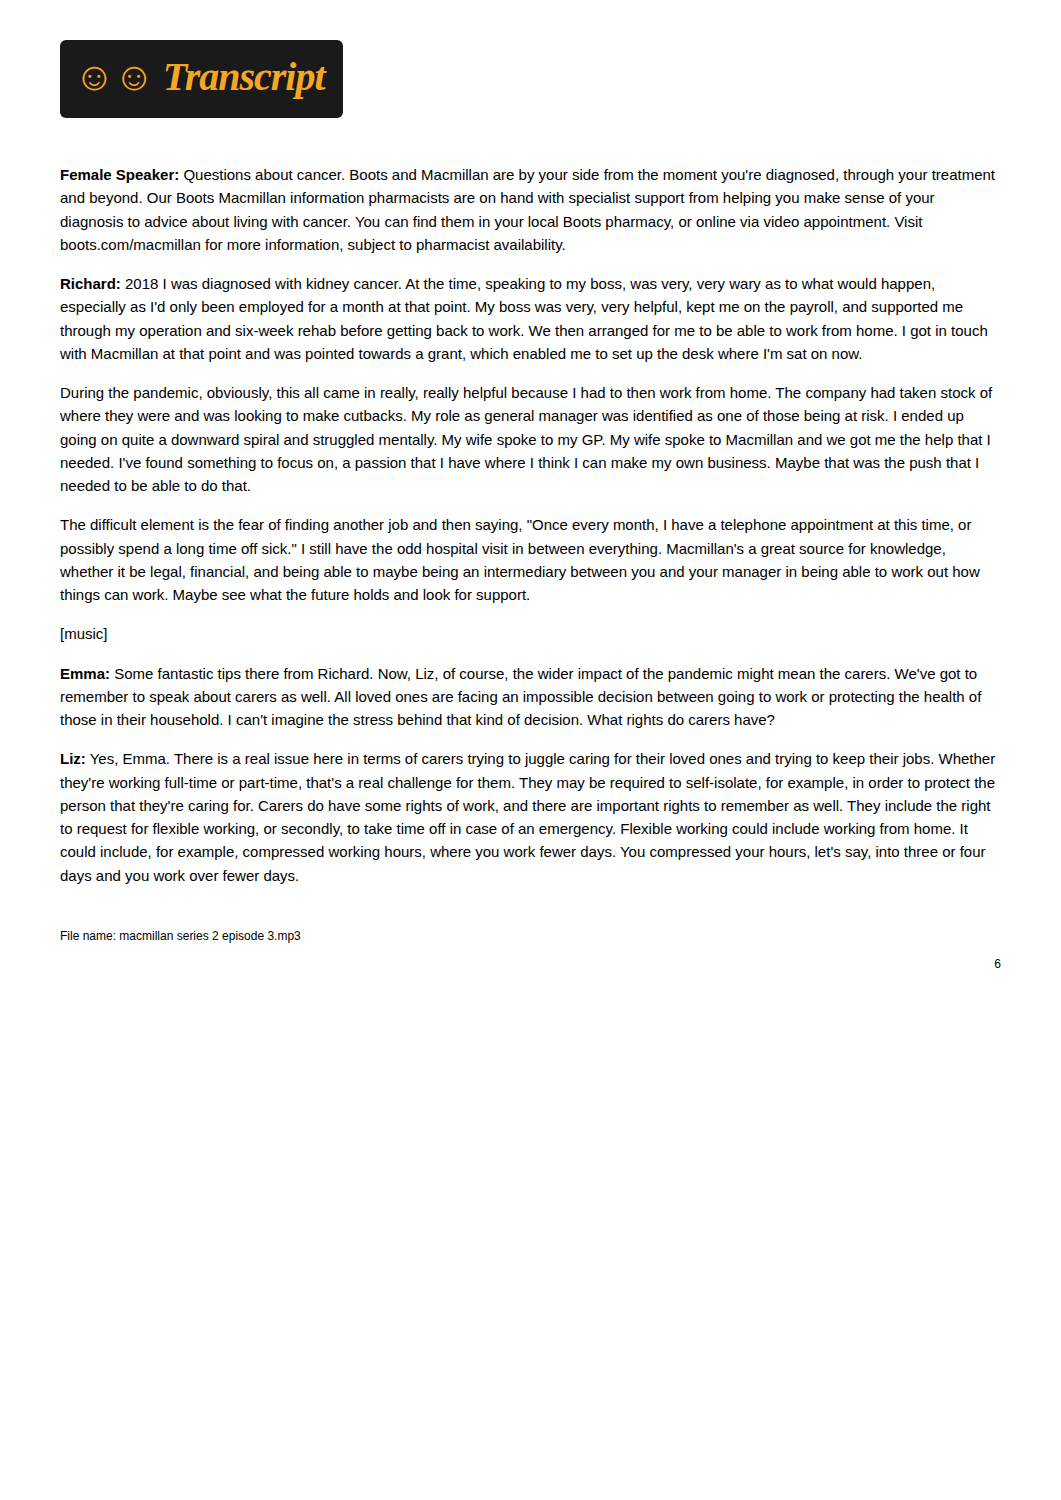☺☺ Transcript
Female Speaker: Questions about cancer. Boots and Macmillan are by your side from the moment you're diagnosed, through your treatment and beyond. Our Boots Macmillan information pharmacists are on hand with specialist support from helping you make sense of your diagnosis to advice about living with cancer. You can find them in your local Boots pharmacy, or online via video appointment. Visit boots.com/macmillan for more information, subject to pharmacist availability.
Richard: 2018 I was diagnosed with kidney cancer. At the time, speaking to my boss, was very, very wary as to what would happen, especially as I'd only been employed for a month at that point. My boss was very, very helpful, kept me on the payroll, and supported me through my operation and six-week rehab before getting back to work. We then arranged for me to be able to work from home. I got in touch with Macmillan at that point and was pointed towards a grant, which enabled me to set up the desk where I'm sat on now.
During the pandemic, obviously, this all came in really, really helpful because I had to then work from home. The company had taken stock of where they were and was looking to make cutbacks. My role as general manager was identified as one of those being at risk. I ended up going on quite a downward spiral and struggled mentally. My wife spoke to my GP. My wife spoke to Macmillan and we got me the help that I needed. I've found something to focus on, a passion that I have where I think I can make my own business. Maybe that was the push that I needed to be able to do that.
The difficult element is the fear of finding another job and then saying, "Once every month, I have a telephone appointment at this time, or possibly spend a long time off sick." I still have the odd hospital visit in between everything. Macmillan's a great source for knowledge, whether it be legal, financial, and being able to maybe being an intermediary between you and your manager in being able to work out how things can work. Maybe see what the future holds and look for support.
[music]
Emma: Some fantastic tips there from Richard. Now, Liz, of course, the wider impact of the pandemic might mean the carers. We've got to remember to speak about carers as well. All loved ones are facing an impossible decision between going to work or protecting the health of those in their household. I can't imagine the stress behind that kind of decision. What rights do carers have?
Liz: Yes, Emma. There is a real issue here in terms of carers trying to juggle caring for their loved ones and trying to keep their jobs. Whether they're working full-time or part-time, that's a real challenge for them. They may be required to self-isolate, for example, in order to protect the person that they're caring for. Carers do have some rights of work, and there are important rights to remember as well. They include the right to request for flexible working, or secondly, to take time off in case of an emergency. Flexible working could include working from home. It could include, for example, compressed working hours, where you work fewer days. You compressed your hours, let's say, into three or four days and you work over fewer days.
File name: macmillan series 2 episode 3.mp3
6